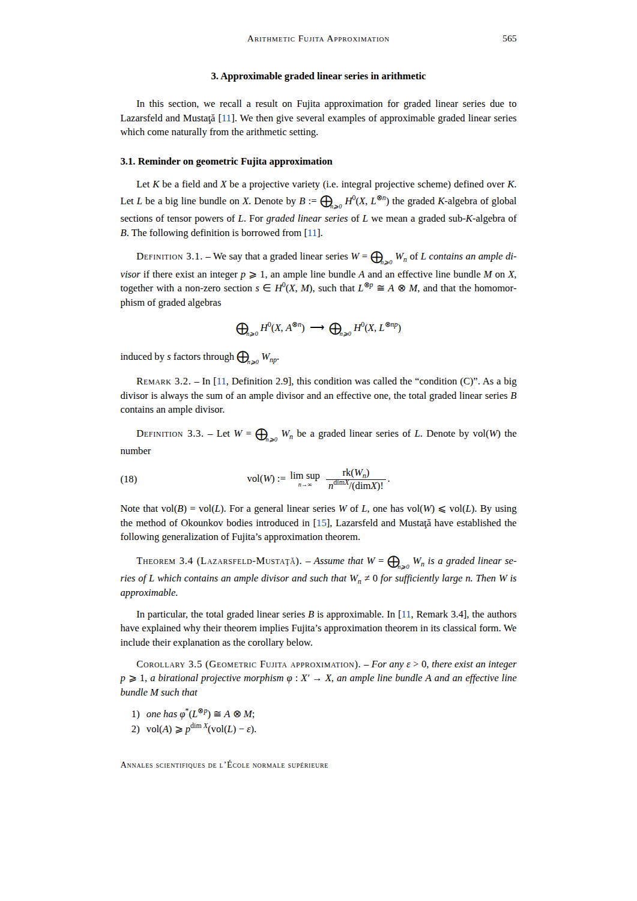Arithmetic Fujita Approximation 565
3. Approximable graded linear series in arithmetic
In this section, we recall a result on Fujita approximation for graded linear series due to Lazarsfeld and Mustaţă [11]. We then give several examples of approximable graded linear series which come naturally from the arithmetic setting.
3.1. Reminder on geometric Fujita approximation
Let K be a field and X be a projective variety (i.e. integral projective scheme) defined over K. Let L be a big line bundle on X. Denote by B := ⨁n⩾0 H0(X, L⊗n) the graded K-algebra of global sections of tensor powers of L. For graded linear series of L we mean a graded sub-K-algebra of B. The following definition is borrowed from [11].
Definition 3.1. – We say that a graded linear series W = ⨁n⩾0 Wn of L contains an ample divisor if there exist an integer p ⩾ 1, an ample line bundle A and an effective line bundle M on X, together with a non-zero section s ∈ H0(X, M), such that L⊗p ≅ A ⊗ M, and that the homomorphism of graded algebras
⨁n⩾0 H0(X, A⊗n) ⟶ ⨁n⩾0 H0(X, L⊗np)
induced by s factors through ⨁n⩾0 Wnp.
Remark 3.2. – In [11, Definition 2.9], this condition was called the “condition (C)”. As a big divisor is always the sum of an ample divisor and an effective one, the total graded linear series B contains an ample divisor.
Definition 3.3. – Let W = ⨁n⩾0 Wn be a graded linear series of L. Denote by vol(W) the number
(18)
vol(W) := lim sup n→∞ rk(Wn) ndim X/(dim X)! .
Note that vol(B) = vol(L). For a general linear series W of L, one has vol(W) ⩽ vol(L). By using the method of Okounkov bodies introduced in [15], Lazarsfeld and Mustaţă have established the following generalization of Fujita’s approximation theorem.
Theorem 3.4 (Lazarsfeld-Mustaţă). – Assume that W = ⨁n⩾0 Wn is a graded linear series of L which contains an ample divisor and such that Wn ≠ 0 for sufficiently large n. Then W is approximable.
In particular, the total graded linear series B is approximable. In [11, Remark 3.4], the authors have explained why their theorem implies Fujita’s approximation theorem in its classical form. We include their explanation as the corollary below.
Corollary 3.5 (Geometric Fujita approximation). – For any ε > 0, there exist an integer p ⩾ 1, a birational projective morphism φ : X′ → X, an ample line bundle A and an effective line bundle M such that
1) one has φ*(L⊗p) ≅ A ⊗ M;
2) vol(A) ⩾ pdim X(vol(L) − ε).
Annales scientifiques de l’École normale supérieure